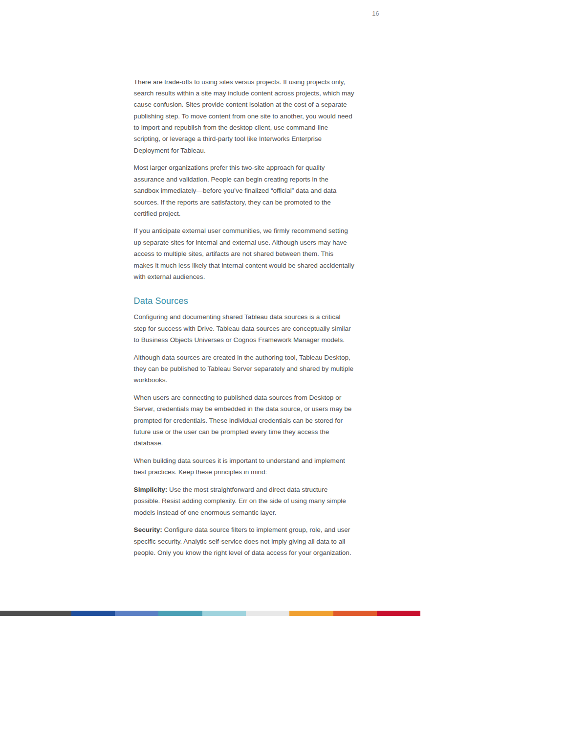16
There are trade-offs to using sites versus projects. If using projects only, search results within a site may include content across projects, which may cause confusion. Sites provide content isolation at the cost of a separate publishing step. To move content from one site to another, you would need to import and republish from the desktop client, use command-line scripting, or leverage a third-party tool like Interworks Enterprise Deployment for Tableau.
Most larger organizations prefer this two-site approach for quality assurance and validation. People can begin creating reports in the sandbox immediately—before you’ve finalized “official” data and data sources. If the reports are satisfactory, they can be promoted to the certified project.
If you anticipate external user communities, we firmly recommend setting up separate sites for internal and external use. Although users may have access to multiple sites, artifacts are not shared between them. This makes it much less likely that internal content would be shared accidentally with external audiences.
Data Sources
Configuring and documenting shared Tableau data sources is a critical step for success with Drive. Tableau data sources are conceptually similar to Business Objects Universes or Cognos Framework Manager models.
Although data sources are created in the authoring tool, Tableau Desktop, they can be published to Tableau Server separately and shared by multiple workbooks.
When users are connecting to published data sources from Desktop or Server, credentials may be embedded in the data source, or users may be prompted for credentials. These individual credentials can be stored for future use or the user can be prompted every time they access the database.
When building data sources it is important to understand and implement best practices. Keep these principles in mind:
Simplicity: Use the most straightforward and direct data structure possible. Resist adding complexity. Err on the side of using many simple models instead of one enormous semantic layer.
Security: Configure data source filters to implement group, role, and user specific security. Analytic self-service does not imply giving all data to all people. Only you know the right level of data access for your organization.